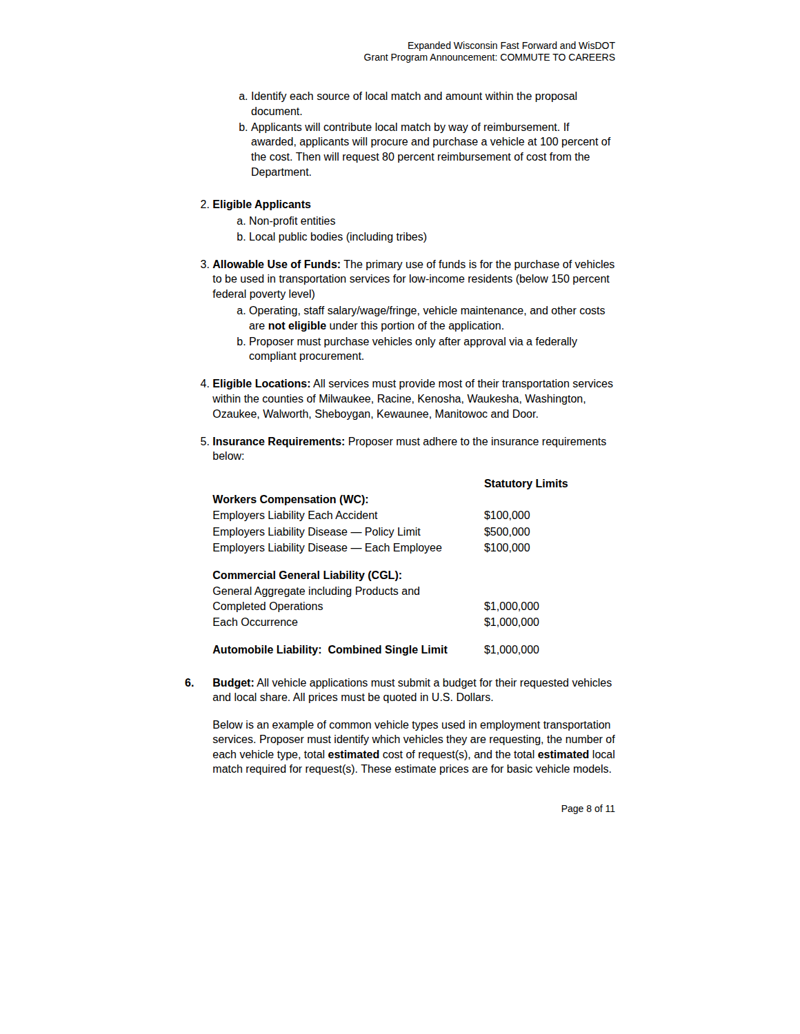Expanded Wisconsin Fast Forward and WisDOT
Grant Program Announcement: COMMUTE TO CAREERS
Identify each source of local match and amount within the proposal document.
Applicants will contribute local match by way of reimbursement. If awarded, applicants will procure and purchase a vehicle at 100 percent of the cost. Then will request 80 percent reimbursement of cost from the Department.
Eligible Applicants
Non-profit entities
Local public bodies (including tribes)
Allowable Use of Funds: The primary use of funds is for the purchase of vehicles to be used in transportation services for low-income residents (below 150 percent federal poverty level)
Operating, staff salary/wage/fringe, vehicle maintenance, and other costs are not eligible under this portion of the application.
Proposer must purchase vehicles only after approval via a federally compliant procurement.
Eligible Locations: All services must provide most of their transportation services within the counties of Milwaukee, Racine, Kenosha, Waukesha, Washington, Ozaukee, Walworth, Sheboygan, Kewaunee, Manitowoc and Door.
Insurance Requirements: Proposer must adhere to the insurance requirements below:
| | Statutory Limits |
| Workers Compensation (WC): | |
| Employers Liability Each Accident | $100,000 |
| Employers Liability Disease — Policy Limit | $500,000 |
| Employers Liability Disease — Each Employee | $100,000 |
| Commercial General Liability (CGL): | |
| General Aggregate including Products and Completed Operations | $1,000,000 |
| Each Occurrence | $1,000,000 |
| Automobile Liability: Combined Single Limit | $1,000,000 |
6.
Budget: All vehicle applications must submit a budget for their requested vehicles and local share. All prices must be quoted in U.S. Dollars.
Below is an example of common vehicle types used in employment transportation services. Proposer must identify which vehicles they are requesting, the number of each vehicle type, total estimated cost of request(s), and the total estimated local match required for request(s). These estimate prices are for basic vehicle models.
Page 8 of 11